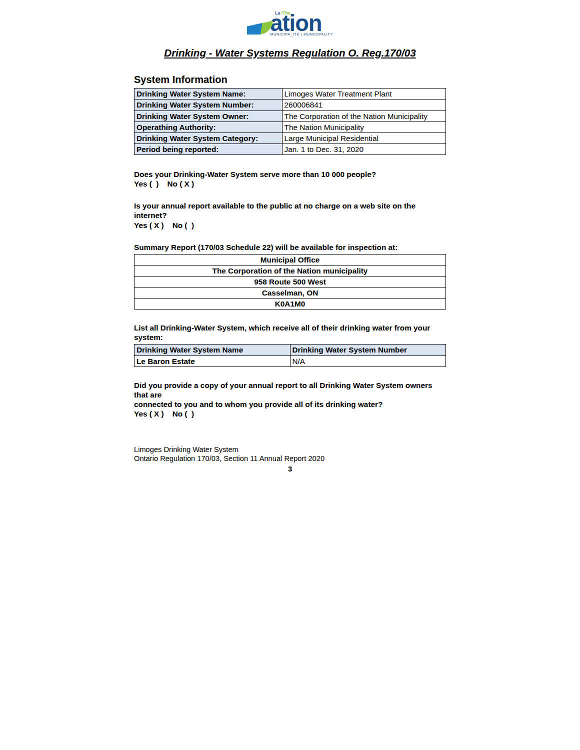La /The ation MUNICIPA_ITÉ | MUNICIPALITY
Drinking - Water Systems Regulation O. Reg.170/03
System Information
| Drinking Water System Name: | Limoges Water Treatment Plant |
| Drinking Water System Number: | 260006841 |
| Drinking Water System Owner: | The Corporation of the Nation Municipality |
| Operathing Authority: | The Nation Municipality |
| Drinking Water System Category: | Large Municipal Residential |
| Period being reported: | Jan. 1 to Dec. 31, 2020 |
Does your Drinking-Water System serve more than 10 000 people?
Yes ( ) No ( X )
Is your annual report available to the public at no charge on a web site on the internet?
Yes ( X ) No ( )
Summary Report (170/03 Schedule 22) will be available for inspection at:
| Municipal Office |
| The Corporation of the Nation municipality |
| 958 Route 500 West |
| Casselman, ON |
| K0A1M0 |
List all Drinking-Water System, which receive all of their drinking water from your system:
| Drinking Water System Name | Drinking Water System Number |
| Le Baron Estate | N/A |
Did you provide a copy of your annual report to all Drinking Water System owners that are
connected to you and to whom you provide all of its drinking water?
Yes ( X ) No ( )
Limoges Drinking Water System
Ontario Regulation 170/03, Section 11 Annual Report 2020
3